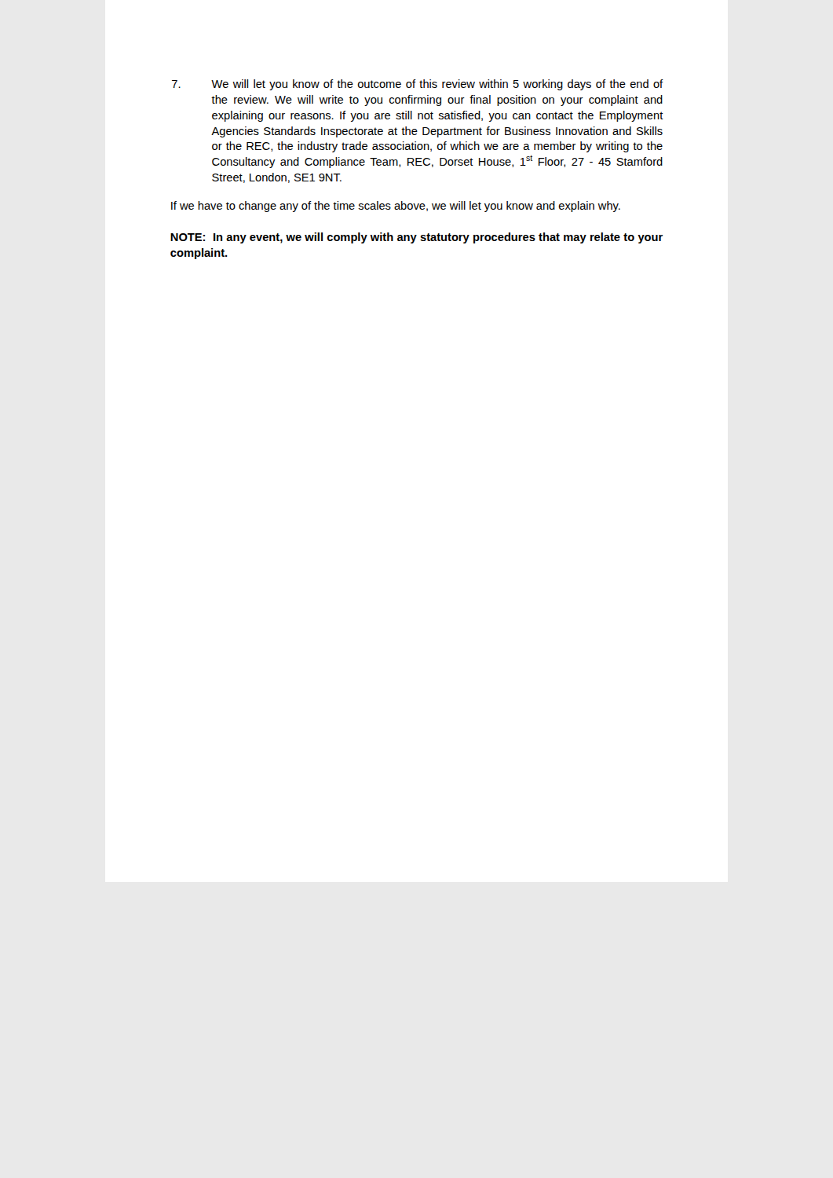7. We will let you know of the outcome of this review within 5 working days of the end of the review. We will write to you confirming our final position on your complaint and explaining our reasons. If you are still not satisfied, you can contact the Employment Agencies Standards Inspectorate at the Department for Business Innovation and Skills or the REC, the industry trade association, of which we are a member by writing to the Consultancy and Compliance Team, REC, Dorset House, 1st Floor, 27 - 45 Stamford Street, London, SE1 9NT.
If we have to change any of the time scales above, we will let you know and explain why.
NOTE: In any event, we will comply with any statutory procedures that may relate to your complaint.